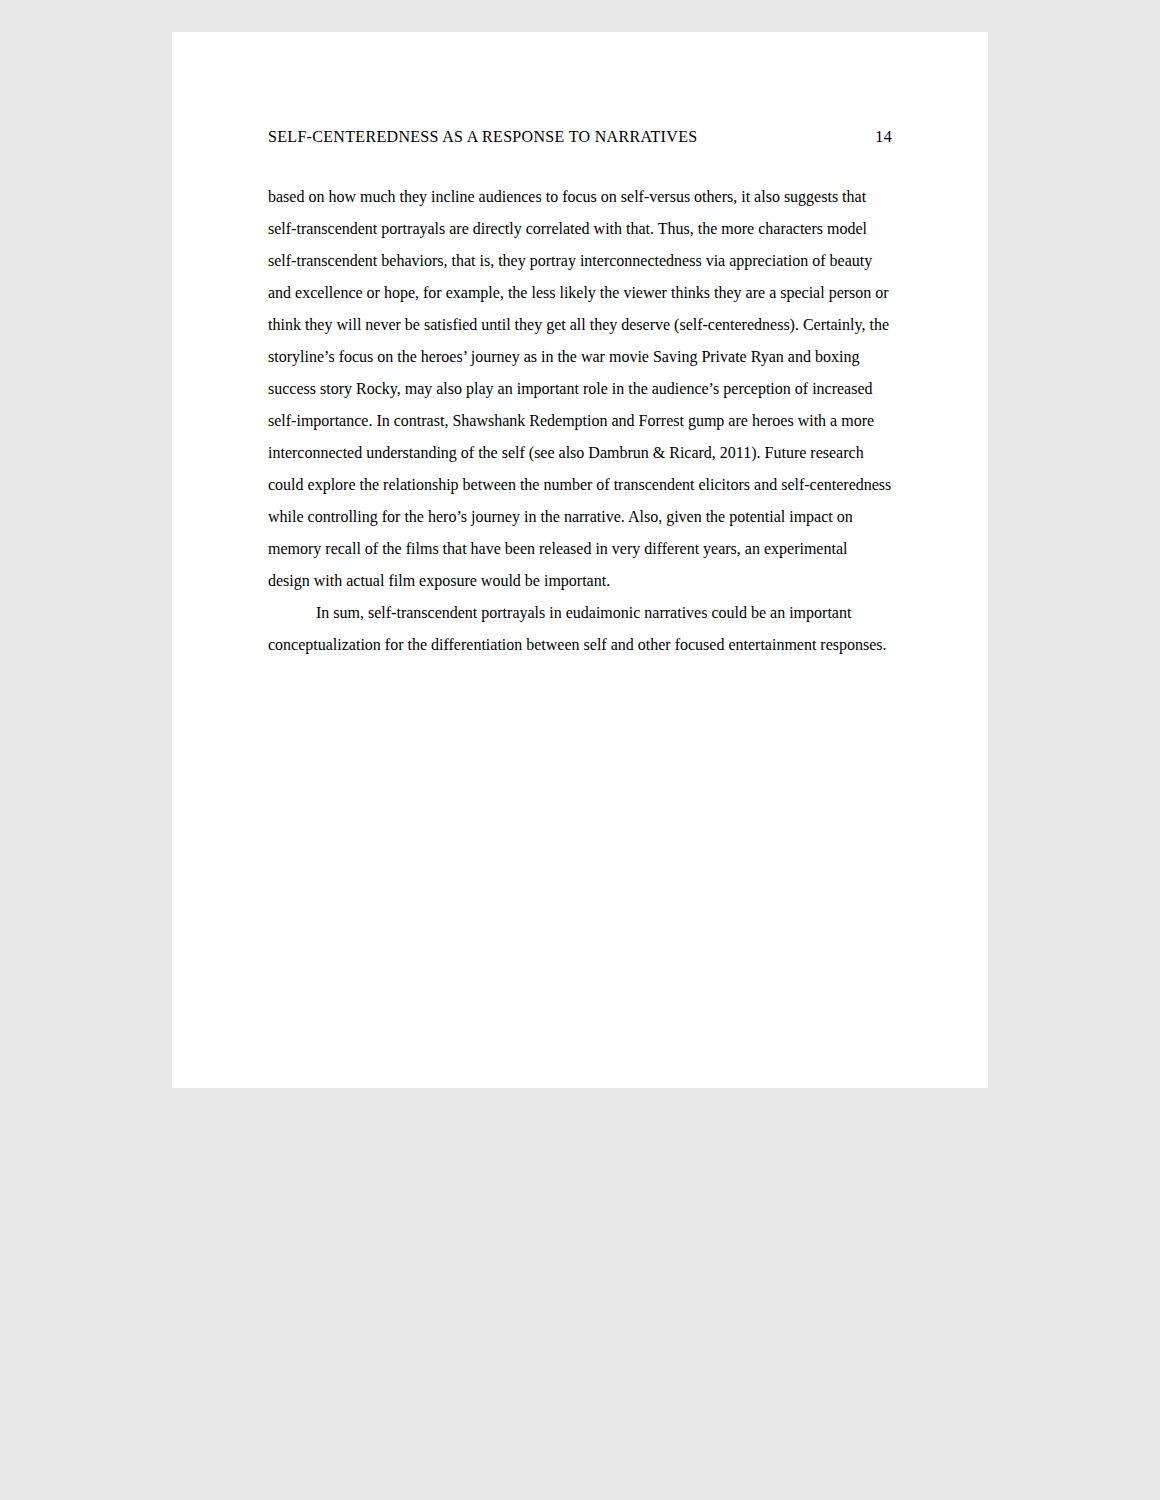Self-Centeredness as a Response to Narratives 14
based on how much they incline audiences to focus on self-versus others, it also suggests that self-transcendent portrayals are directly correlated with that. Thus, the more characters model self-transcendent behaviors, that is, they portray interconnectedness via appreciation of beauty and excellence or hope, for example, the less likely the viewer thinks they are a special person or think they will never be satisfied until they get all they deserve (self-centeredness). Certainly, the storyline’s focus on the heroes’ journey as in the war movie Saving Private Ryan and boxing success story Rocky, may also play an important role in the audience’s perception of increased self-importance. In contrast, Shawshank Redemption and Forrest gump are heroes with a more interconnected understanding of the self (see also Dambrun & Ricard, 2011). Future research could explore the relationship between the number of transcendent elicitors and self-centeredness while controlling for the hero’s journey in the narrative. Also, given the potential impact on memory recall of the films that have been released in very different years, an experimental design with actual film exposure would be important.
In sum, self-transcendent portrayals in eudaimonic narratives could be an important conceptualization for the differentiation between self and other focused entertainment responses.